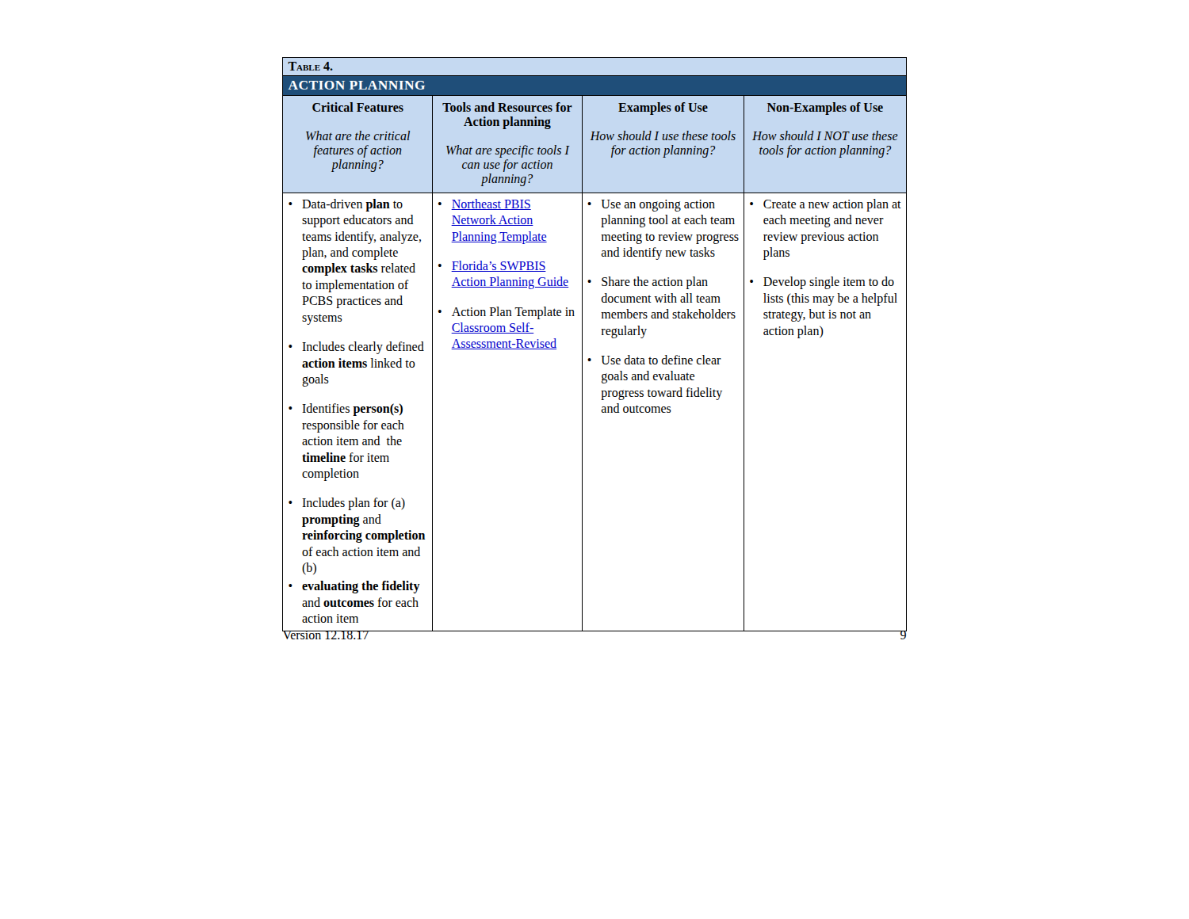| Table 4. |
| ACTION PLANNING |
| Critical Features What are the critical features of action planning? | Tools and Resources for Action planning What are specific tools I can use for action planning? | Examples of Use How should I use these tools for action planning? | Non-Examples of Use How should I NOT use these tools for action planning? |
| Data-driven plan to support educators and teams identify, analyze, plan, and complete complex tasks related to implementation of PCBS practices and systems Includes clearly defined action items linked to goals Identifies person(s) responsible for each action item and the timeline for item completion Includes plan for (a) prompting and reinforcing completion of each action item and (b) evaluating the fidelity and outcomes for each action item | Northeast PBIS Network Action Planning Template Florida’s SWPBIS Action Planning Guide Action Plan Template in Classroom Self-Assessment-Revised | Use an ongoing action planning tool at each team meeting to review progress and identify new tasks Share the action plan document with all team members and stakeholders regularly Use data to define clear goals and evaluate progress toward fidelity and outcomes | Create a new action plan at each meeting and never review previous action plans Develop single item to do lists (this may be a helpful strategy, but is not an action plan) |
Version 12.18.17 9